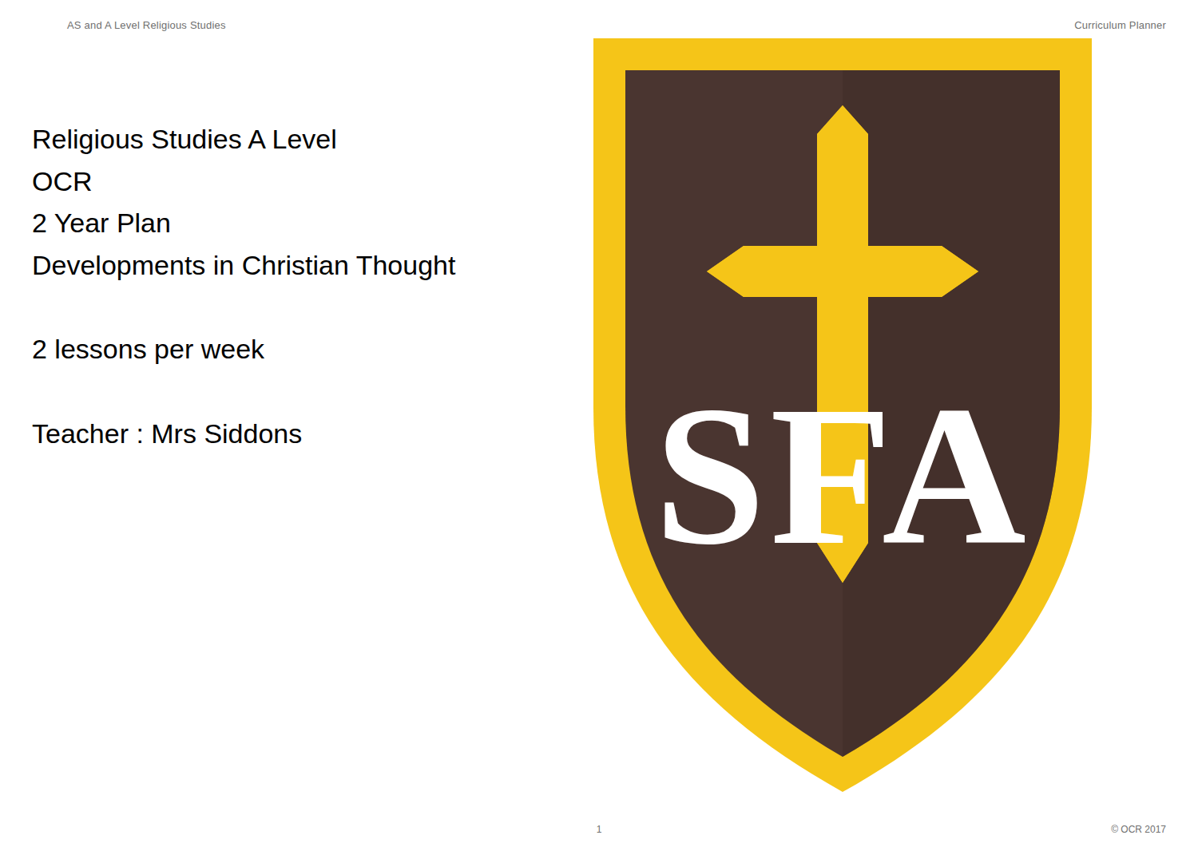AS and A Level Religious Studies
Curriculum Planner
Religious Studies A Level
OCR
2 Year Plan
Developments in Christian Thought
2 lessons per week
Teacher : Mrs Siddons
SFA
1
© OCR 2017